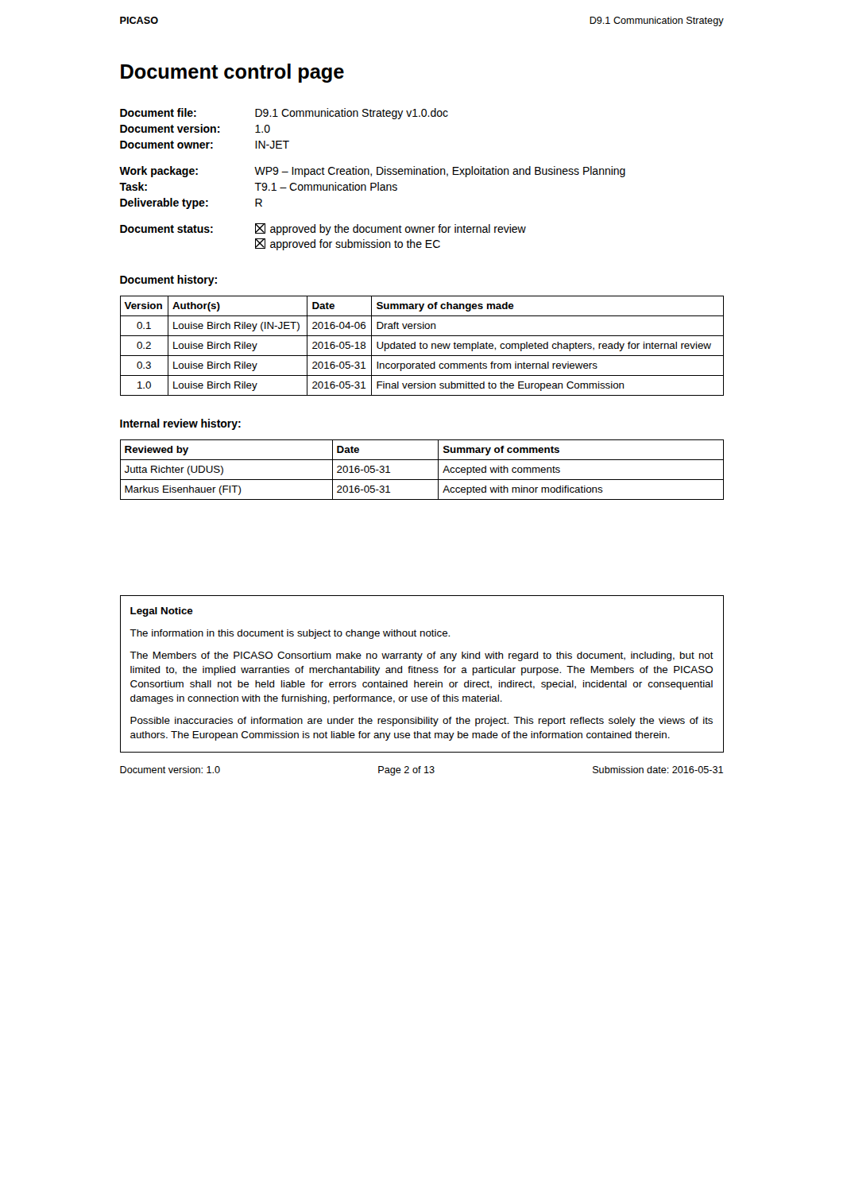PICASO
D9.1 Communication Strategy
Document control page
| Document file: | D9.1 Communication Strategy v1.0.doc |
| Document version: | 1.0 |
| Document owner: | IN-JET |
| Work package: | WP9 – Impact Creation, Dissemination, Exploitation and Business Planning |
| Task: | T9.1 – Communication Plans |
| Deliverable type: | R |
| Document status: | approved by the document owner for internal review approved for submission to the EC |
Document history:
| Version | Author(s) | Date | Summary of changes made |
| --- | --- | --- | --- |
| 0.1 | Louise Birch Riley (IN-JET) | 2016-04-06 | Draft version |
| 0.2 | Louise Birch Riley | 2016-05-18 | Updated to new template, completed chapters, ready for internal review |
| 0.3 | Louise Birch Riley | 2016-05-31 | Incorporated comments from internal reviewers |
| 1.0 | Louise Birch Riley | 2016-05-31 | Final version submitted to the European Commission |
Internal review history:
| Reviewed by | Date | Summary of comments |
| --- | --- | --- |
| Jutta Richter (UDUS) | 2016-05-31 | Accepted with comments |
| Markus Eisenhauer (FIT) | 2016-05-31 | Accepted with minor modifications |
Legal Notice
The information in this document is subject to change without notice.
The Members of the PICASO Consortium make no warranty of any kind with regard to this document, including, but not limited to, the implied warranties of merchantability and fitness for a particular purpose. The Members of the PICASO Consortium shall not be held liable for errors contained herein or direct, indirect, special, incidental or consequential damages in connection with the furnishing, performance, or use of this material.
Possible inaccuracies of information are under the responsibility of the project. This report reflects solely the views of its authors. The European Commission is not liable for any use that may be made of the information contained therein.
Document version: 1.0
Page 2 of 13
Submission date: 2016-05-31